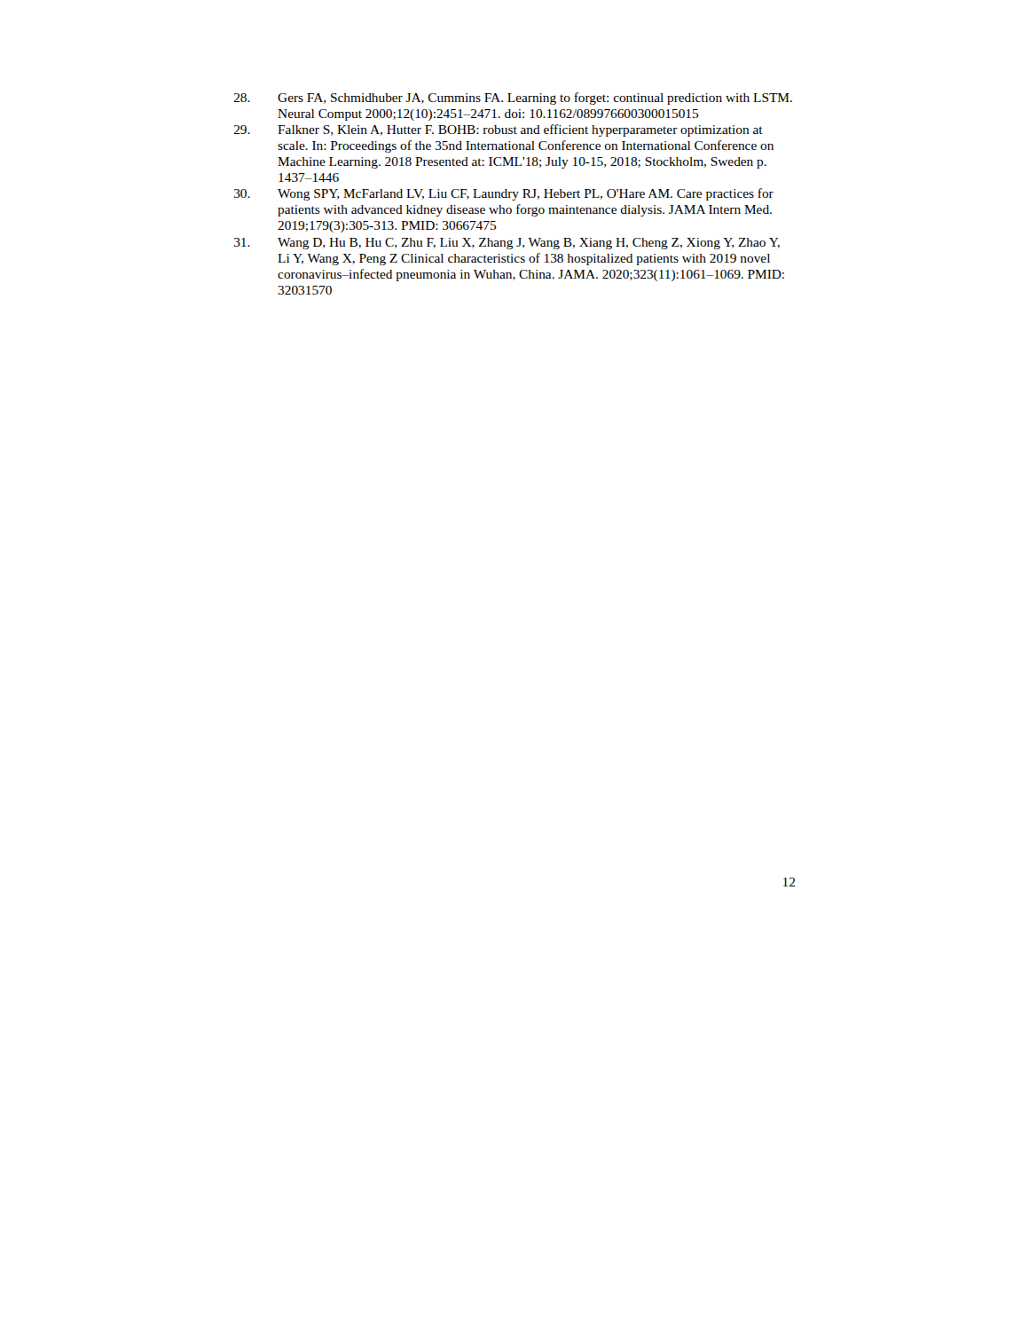28. Gers FA, Schmidhuber JA, Cummins FA. Learning to forget: continual prediction with LSTM. Neural Comput 2000;12(10):2451–2471. doi: 10.1162/089976600300015015
29. Falkner S, Klein A, Hutter F. BOHB: robust and efficient hyperparameter optimization at scale. In: Proceedings of the 35nd International Conference on International Conference on Machine Learning. 2018 Presented at: ICML'18; July 10-15, 2018; Stockholm, Sweden p. 1437–1446
30. Wong SPY, McFarland LV, Liu CF, Laundry RJ, Hebert PL, O'Hare AM. Care practices for patients with advanced kidney disease who forgo maintenance dialysis. JAMA Intern Med. 2019;179(3):305-313. PMID: 30667475
31. Wang D, Hu B, Hu C, Zhu F, Liu X, Zhang J, Wang B, Xiang H, Cheng Z, Xiong Y, Zhao Y, Li Y, Wang X, Peng Z Clinical characteristics of 138 hospitalized patients with 2019 novel coronavirus–infected pneumonia in Wuhan, China. JAMA. 2020;323(11):1061–1069. PMID: 32031570
12